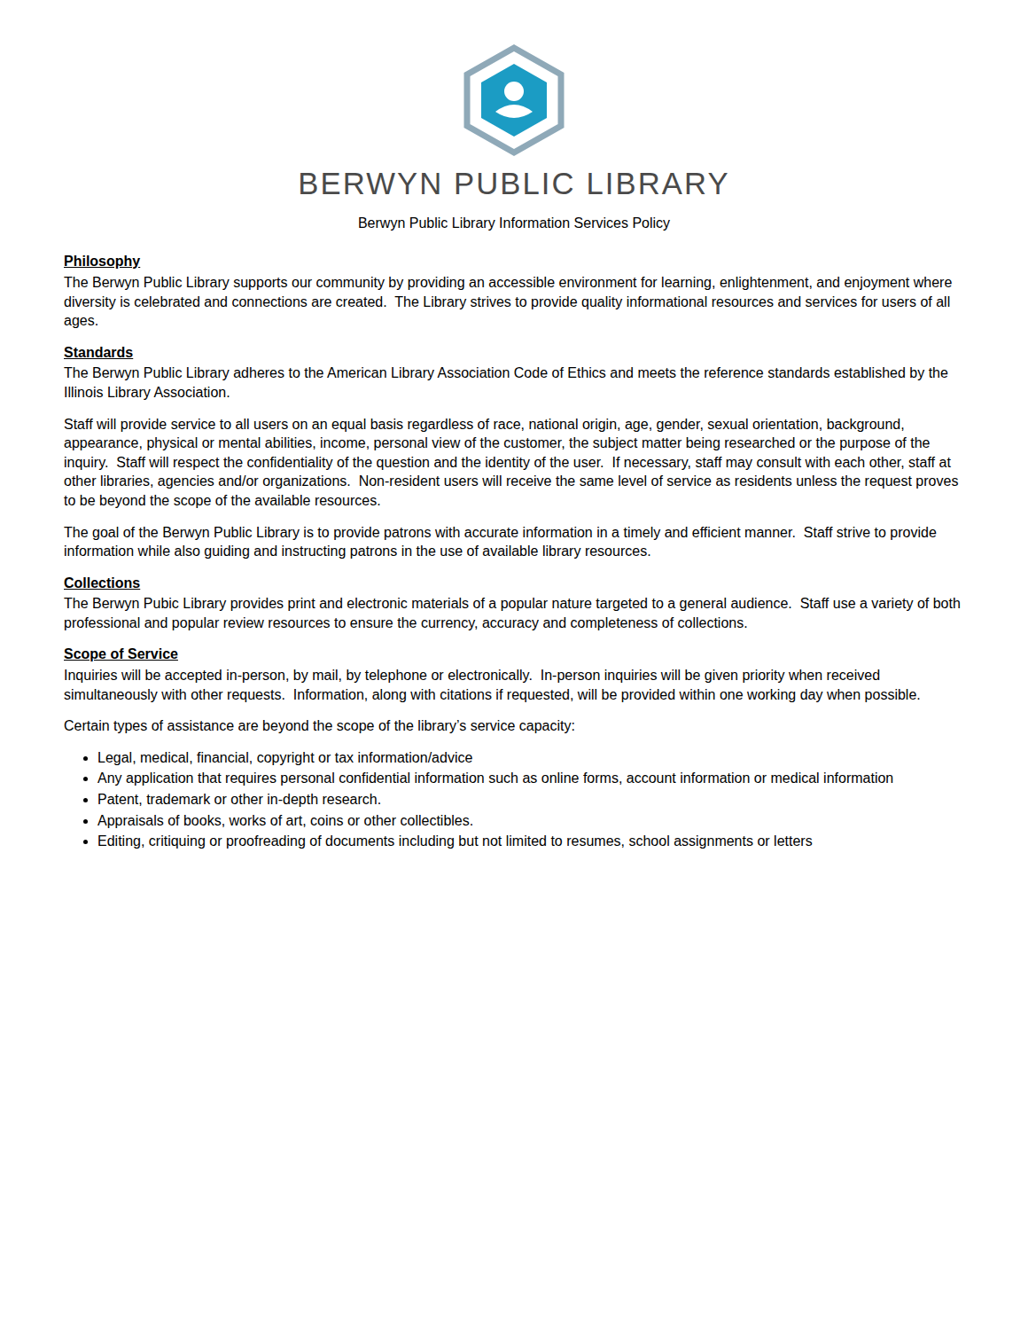BERWYN PUBLIC LIBRARY
Berwyn Public Library Information Services Policy
Philosophy
The Berwyn Public Library supports our community by providing an accessible environment for learning, enlightenment, and enjoyment where diversity is celebrated and connections are created. The Library strives to provide quality informational resources and services for users of all ages.
Standards
The Berwyn Public Library adheres to the American Library Association Code of Ethics and meets the reference standards established by the Illinois Library Association.
Staff will provide service to all users on an equal basis regardless of race, national origin, age, gender, sexual orientation, background, appearance, physical or mental abilities, income, personal view of the customer, the subject matter being researched or the purpose of the inquiry. Staff will respect the confidentiality of the question and the identity of the user. If necessary, staff may consult with each other, staff at other libraries, agencies and/or organizations. Non-resident users will receive the same level of service as residents unless the request proves to be beyond the scope of the available resources.
The goal of the Berwyn Public Library is to provide patrons with accurate information in a timely and efficient manner. Staff strive to provide information while also guiding and instructing patrons in the use of available library resources.
Collections
The Berwyn Pubic Library provides print and electronic materials of a popular nature targeted to a general audience. Staff use a variety of both professional and popular review resources to ensure the currency, accuracy and completeness of collections.
Scope of Service
Inquiries will be accepted in-person, by mail, by telephone or electronically. In-person inquiries will be given priority when received simultaneously with other requests. Information, along with citations if requested, will be provided within one working day when possible.
Certain types of assistance are beyond the scope of the library’s service capacity:
Legal, medical, financial, copyright or tax information/advice
Any application that requires personal confidential information such as online forms, account information or medical information
Patent, trademark or other in-depth research.
Appraisals of books, works of art, coins or other collectibles.
Editing, critiquing or proofreading of documents including but not limited to resumes, school assignments or letters